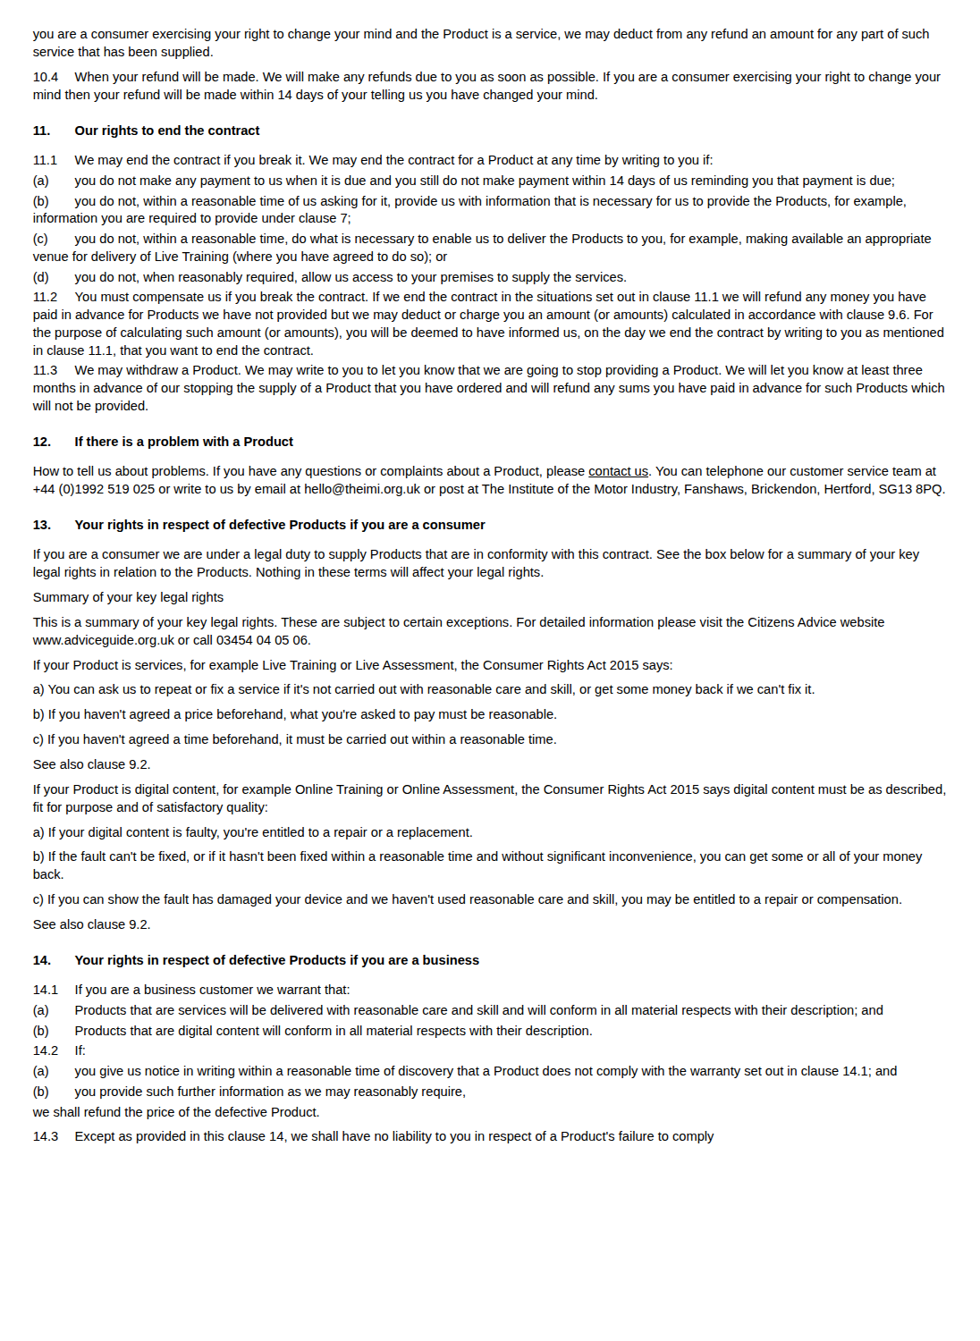you are a consumer exercising your right to change your mind and the Product is a service, we may deduct from any refund an amount for any part of such service that has been supplied.
10.4 When your refund will be made. We will make any refunds due to you as soon as possible. If you are a consumer exercising your right to change your mind then your refund will be made within 14 days of your telling us you have changed your mind.
11. Our rights to end the contract
11.1 We may end the contract if you break it. We may end the contract for a Product at any time by writing to you if:
(a) you do not make any payment to us when it is due and you still do not make payment within 14 days of us reminding you that payment is due;
(b) you do not, within a reasonable time of us asking for it, provide us with information that is necessary for us to provide the Products, for example, information you are required to provide under clause 7;
(c) you do not, within a reasonable time, do what is necessary to enable us to deliver the Products to you, for example, making available an appropriate venue for delivery of Live Training (where you have agreed to do so); or
(d) you do not, when reasonably required, allow us access to your premises to supply the services.
11.2 You must compensate us if you break the contract. If we end the contract in the situations set out in clause 11.1 we will refund any money you have paid in advance for Products we have not provided but we may deduct or charge you an amount (or amounts) calculated in accordance with clause 9.6. For the purpose of calculating such amount (or amounts), you will be deemed to have informed us, on the day we end the contract by writing to you as mentioned in clause 11.1, that you want to end the contract.
11.3 We may withdraw a Product. We may write to you to let you know that we are going to stop providing a Product. We will let you know at least three months in advance of our stopping the supply of a Product that you have ordered and will refund any sums you have paid in advance for such Products which will not be provided.
12. If there is a problem with a Product
How to tell us about problems. If you have any questions or complaints about a Product, please contact us. You can telephone our customer service team at +44 (0)1992 519 025 or write to us by email at hello@theimi.org.uk or post at The Institute of the Motor Industry, Fanshaws, Brickendon, Hertford, SG13 8PQ.
13. Your rights in respect of defective Products if you are a consumer
If you are a consumer we are under a legal duty to supply Products that are in conformity with this contract. See the box below for a summary of your key legal rights in relation to the Products. Nothing in these terms will affect your legal rights.
Summary of your key legal rights
This is a summary of your key legal rights. These are subject to certain exceptions. For detailed information please visit the Citizens Advice website www.adviceguide.org.uk or call 03454 04 05 06.
If your Product is services, for example Live Training or Live Assessment, the Consumer Rights Act 2015 says:
a) You can ask us to repeat or fix a service if it's not carried out with reasonable care and skill, or get some money back if we can't fix it.
b) If you haven't agreed a price beforehand, what you're asked to pay must be reasonable.
c) If you haven't agreed a time beforehand, it must be carried out within a reasonable time.
See also clause 9.2.
If your Product is digital content, for example Online Training or Online Assessment, the Consumer Rights Act 2015 says digital content must be as described, fit for purpose and of satisfactory quality:
a) If your digital content is faulty, you're entitled to a repair or a replacement.
b) If the fault can't be fixed, or if it hasn't been fixed within a reasonable time and without significant inconvenience, you can get some or all of your money back.
c) If you can show the fault has damaged your device and we haven't used reasonable care and skill, you may be entitled to a repair or compensation.
See also clause 9.2.
14. Your rights in respect of defective Products if you are a business
14.1 If you are a business customer we warrant that:
(a) Products that are services will be delivered with reasonable care and skill and will conform in all material respects with their description; and
(b) Products that are digital content will conform in all material respects with their description.
14.2 If:
(a) you give us notice in writing within a reasonable time of discovery that a Product does not comply with the warranty set out in clause 14.1; and
(b) you provide such further information as we may reasonably require,
we shall refund the price of the defective Product.
14.3 Except as provided in this clause 14, we shall have no liability to you in respect of a Product's failure to comply